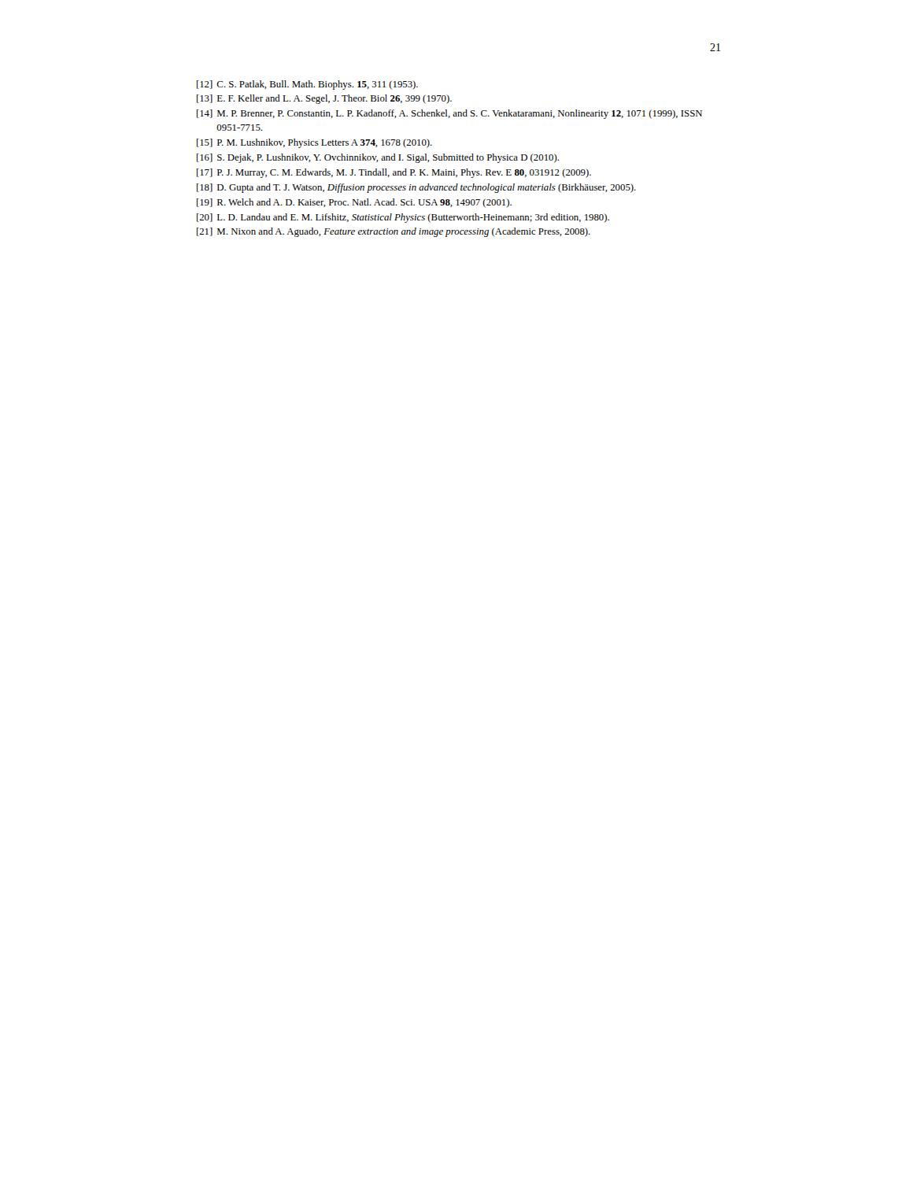21
[12] C. S. Patlak, Bull. Math. Biophys. 15, 311 (1953).
[13] E. F. Keller and L. A. Segel, J. Theor. Biol 26, 399 (1970).
[14] M. P. Brenner, P. Constantin, L. P. Kadanoff, A. Schenkel, and S. C. Venkataramani, Nonlinearity 12, 1071 (1999), ISSN 0951-7715.
[15] P. M. Lushnikov, Physics Letters A 374, 1678 (2010).
[16] S. Dejak, P. Lushnikov, Y. Ovchinnikov, and I. Sigal, Submitted to Physica D (2010).
[17] P. J. Murray, C. M. Edwards, M. J. Tindall, and P. K. Maini, Phys. Rev. E 80, 031912 (2009).
[18] D. Gupta and T. J. Watson, Diffusion processes in advanced technological materials (Birkhäuser, 2005).
[19] R. Welch and A. D. Kaiser, Proc. Natl. Acad. Sci. USA 98, 14907 (2001).
[20] L. D. Landau and E. M. Lifshitz, Statistical Physics (Butterworth-Heinemann; 3rd edition, 1980).
[21] M. Nixon and A. Aguado, Feature extraction and image processing (Academic Press, 2008).